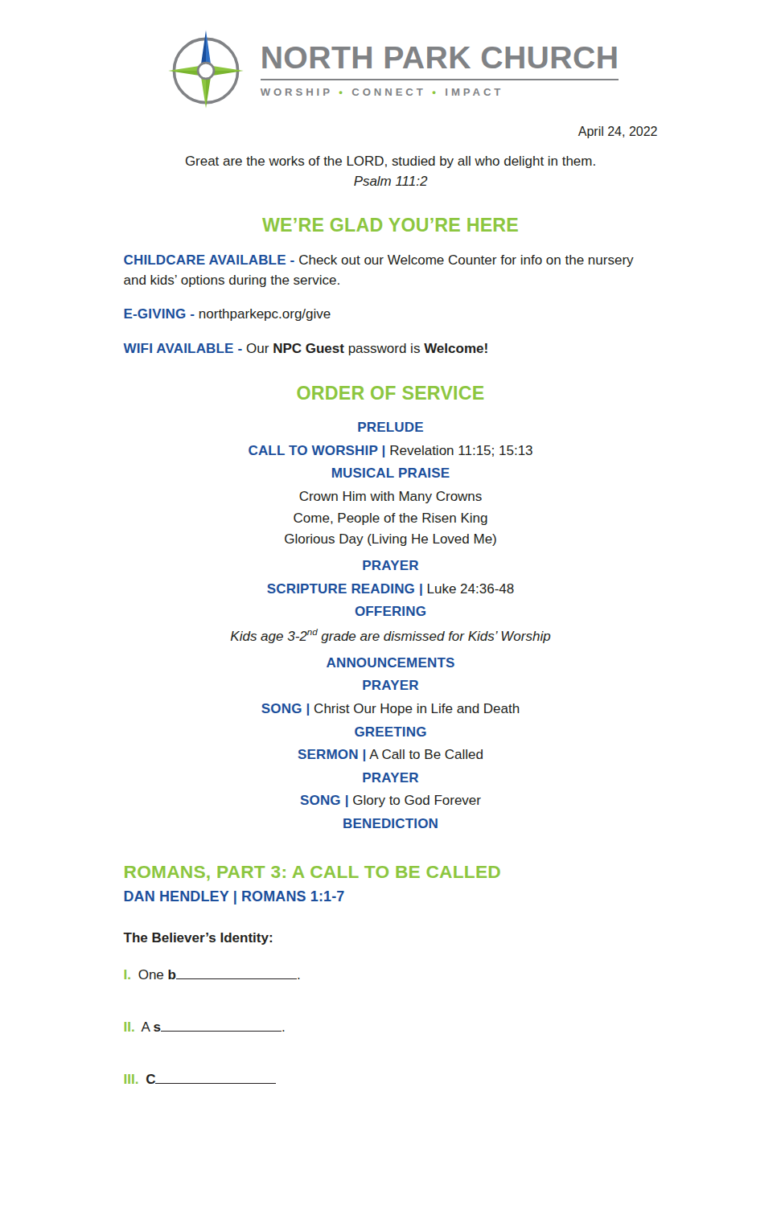NORTH PARK CHURCH
WORSHIP • CONNECT • IMPACT
April 24, 2022
Great are the works of the LORD, studied by all who delight in them. Psalm 111:2
WE’RE GLAD YOU’RE HERE
CHILDCARE AVAILABLE - Check out our Welcome Counter for info on the nursery and kids’ options during the service.
E-GIVING - northparkepc.org/give
WIFI AVAILABLE - Our NPC Guest password is Welcome!
ORDER OF SERVICE
PRELUDE
CALL TO WORSHIP | Revelation 11:15; 15:13
MUSICAL PRAISE
Crown Him with Many Crowns
Come, People of the Risen King
Glorious Day (Living He Loved Me)
PRAYER
SCRIPTURE READING | Luke 24:36-48
OFFERING
Kids age 3-2nd grade are dismissed for Kids’ Worship
ANNOUNCEMENTS
PRAYER
SONG | Christ Our Hope in Life and Death
GREETING
SERMON | A Call to Be Called
PRAYER
SONG | Glory to God Forever
BENEDICTION
ROMANS, PART 3: A CALL TO BE CALLED
DAN HENDLEY | ROMANS 1:1-7
The Believer’s Identity:
I. One b .
II. A s .
III. C